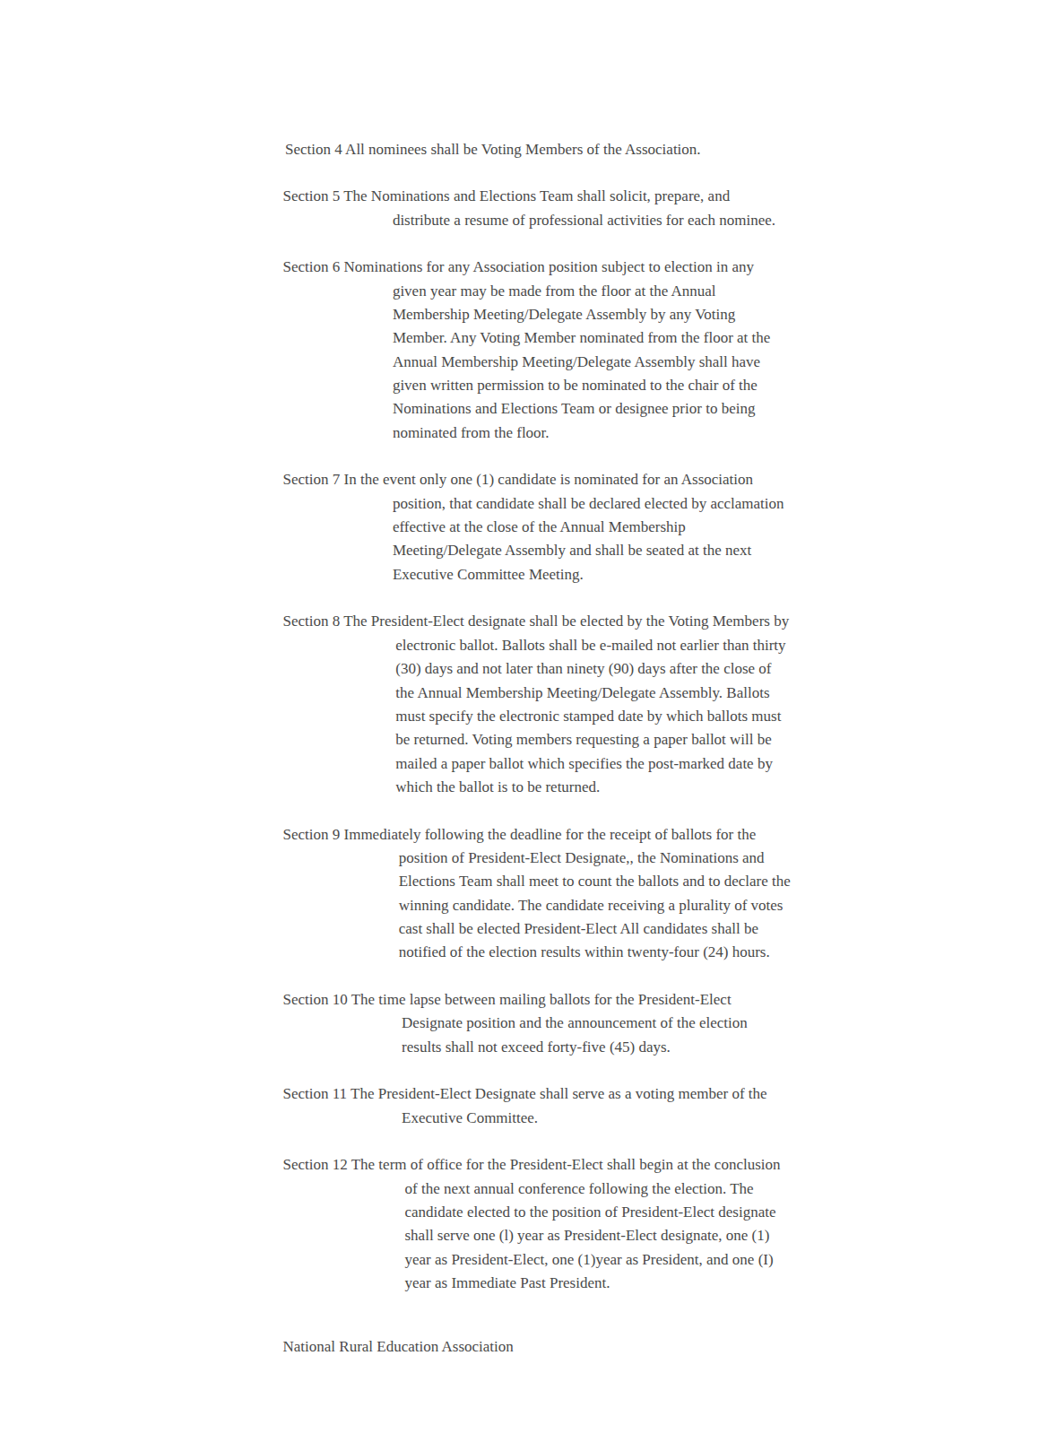Section 4 All nominees shall be Voting Members of the Association.
Section 5 The Nominations and Elections Team shall solicit, prepare, and distribute a resume of professional activities for each nominee.
Section 6 Nominations for any Association position subject to election in any given year may be made from the floor at the Annual Membership Meeting/Delegate Assembly by any Voting Member. Any Voting Member nominated from the floor at the Annual Membership Meeting/Delegate Assembly shall have given written permission to be nominated to the chair of the Nominations and Elections Team or designee prior to being nominated from the floor.
Section 7 In the event only one (1) candidate is nominated for an Association position, that candidate shall be declared elected by acclamation effective at the close of the Annual Membership Meeting/Delegate Assembly and shall be seated at the next Executive Committee Meeting.
Section 8 The President-Elect designate shall be elected by the Voting Members by electronic ballot. Ballots shall be e-mailed not earlier than thirty (30) days and not later than ninety (90) days after the close of the Annual Membership Meeting/Delegate Assembly. Ballots must specify the electronic stamped date by which ballots must be returned. Voting members requesting a paper ballot will be mailed a paper ballot which specifies the post-marked date by which the ballot is to be returned.
Section 9 Immediately following the deadline for the receipt of ballots for the position of President-Elect Designate,, the Nominations and Elections Team shall meet to count the ballots and to declare the winning candidate. The candidate receiving a plurality of votes cast shall be elected President-Elect All candidates shall be notified of the election results within twenty-four (24) hours.
Section 10 The time lapse between mailing ballots for the President-Elect Designate position and the announcement of the election results shall not exceed forty-five (45) days.
Section 11 The President-Elect Designate shall serve as a voting member of the Executive Committee.
Section 12 The term of office for the President-Elect shall begin at the conclusion of the next annual conference following the election. The candidate elected to the position of President-Elect designate shall serve one (l) year as President-Elect designate, one (1) year as President-Elect, one (1)year as President, and one (I) year as Immediate Past President.
National Rural Education Association